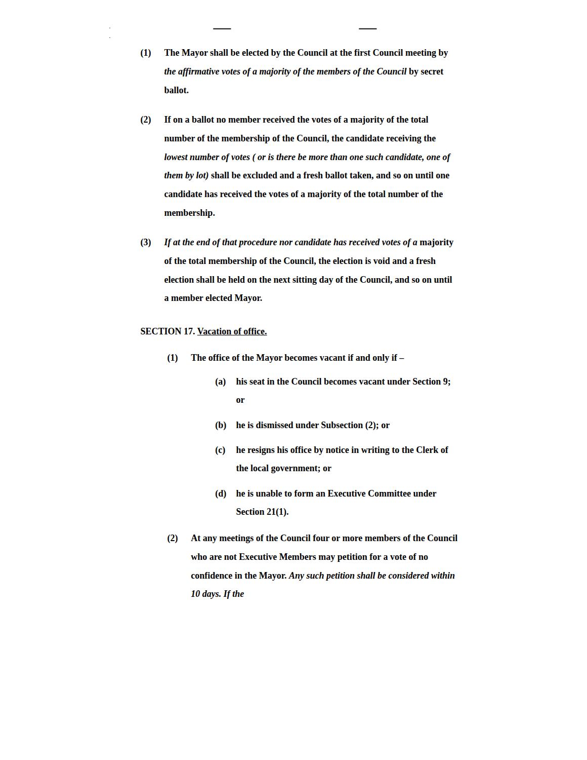. .
—
—
(1) The Mayor shall be elected by the Council at the first Council meeting by the affirmative votes of a majority of the members of the Council by secret ballot.
(2) If on a ballot no member received the votes of a majority of the total number of the membership of the Council, the candidate receiving the lowest number of votes ( or is there be more than one such candidate, one of them by lot) shall be excluded and a fresh ballot taken, and so on until one candidate has received the votes of a majority of the total number of the membership.
(3) If at the end of that procedure nor candidate has received votes of a majority of the total membership of the Council, the election is void and a fresh election shall be held on the next sitting day of the Council, and so on until a member elected Mayor.
SECTION 17. Vacation of office.
(1) The office of the Mayor becomes vacant if and only if –
(a) his seat in the Council becomes vacant under Section 9; or
(b) he is dismissed under Subsection (2); or
(c) he resigns his office by notice in writing to the Clerk of the local government; or
(d) he is unable to form an Executive Committee under Section 21(1).
(2) At any meetings of the Council four or more members of the Council who are not Executive Members may petition for a vote of no confidence in the Mayor. Any such petition shall be considered within 10 days. If the